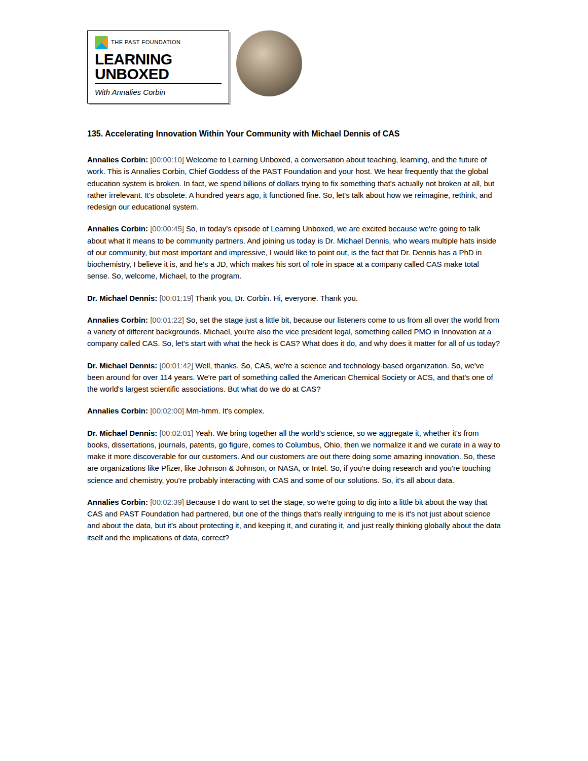THE PAST FOUNDATION
LEARNING
UNBOXED
With Annalies Corbin
135. Accelerating Innovation Within Your Community with Michael Dennis of CAS
Annalies Corbin: [00:00:10] Welcome to Learning Unboxed, a conversation about teaching, learning, and the future of work. This is Annalies Corbin, Chief Goddess of the PAST Foundation and your host. We hear frequently that the global education system is broken. In fact, we spend billions of dollars trying to fix something that's actually not broken at all, but rather irrelevant. It's obsolete. A hundred years ago, it functioned fine. So, let's talk about how we reimagine, rethink, and redesign our educational system.
Annalies Corbin: [00:00:45] So, in today's episode of Learning Unboxed, we are excited because we're going to talk about what it means to be community partners. And joining us today is Dr. Michael Dennis, who wears multiple hats inside of our community, but most important and impressive, I would like to point out, is the fact that Dr. Dennis has a PhD in biochemistry, I believe it is, and he's a JD, which makes his sort of role in space at a company called CAS make total sense. So, welcome, Michael, to the program.
Dr. Michael Dennis: [00:01:19] Thank you, Dr. Corbin. Hi, everyone. Thank you.
Annalies Corbin: [00:01:22] So, set the stage just a little bit, because our listeners come to us from all over the world from a variety of different backgrounds. Michael, you're also the vice president legal, something called PMO in Innovation at a company called CAS. So, let's start with what the heck is CAS? What does it do, and why does it matter for all of us today?
Dr. Michael Dennis: [00:01:42] Well, thanks. So, CAS, we're a science and technology-based organization. So, we've been around for over 114 years. We're part of something called the American Chemical Society or ACS, and that's one of the world's largest scientific associations. But what do we do at CAS?
Annalies Corbin: [00:02:00] Mm-hmm. It's complex.
Dr. Michael Dennis: [00:02:01] Yeah. We bring together all the world's science, so we aggregate it, whether it's from books, dissertations, journals, patents, go figure, comes to Columbus, Ohio, then we normalize it and we curate in a way to make it more discoverable for our customers. And our customers are out there doing some amazing innovation. So, these are organizations like Pfizer, like Johnson & Johnson, or NASA, or Intel. So, if you're doing research and you're touching science and chemistry, you're probably interacting with CAS and some of our solutions. So, it's all about data.
Annalies Corbin: [00:02:39] Because I do want to set the stage, so we're going to dig into a little bit about the way that CAS and PAST Foundation had partnered, but one of the things that's really intriguing to me is it's not just about science and about the data, but it's about protecting it, and keeping it, and curating it, and just really thinking globally about the data itself and the implications of data, correct?